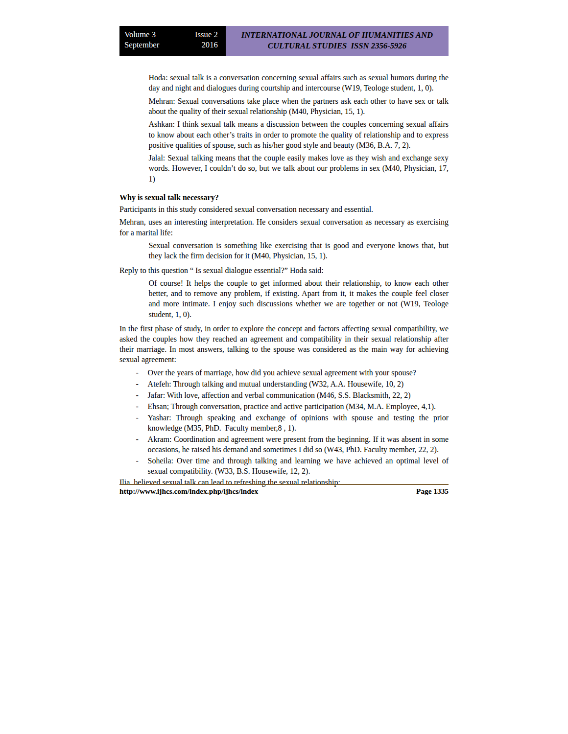Volume 3 Issue 2
September 2016
INTERNATIONAL JOURNAL OF HUMANITIES AND
CULTURAL STUDIES ISSN 2356-5926
Hoda: sexual talk is a conversation concerning sexual affairs such as sexual humors during the day and night and dialogues during courtship and intercourse (W19, Teologe student, 1, 0).
Mehran: Sexual conversations take place when the partners ask each other to have sex or talk about the quality of their sexual relationship (M40, Physician, 15, 1).
Ashkan: I think sexual talk means a discussion between the couples concerning sexual affairs to know about each other’s traits in order to promote the quality of relationship and to express positive qualities of spouse, such as his/her good style and beauty (M36, B.A. 7, 2).
Jalal: Sexual talking means that the couple easily makes love as they wish and exchange sexy words. However, I couldn’t do so, but we talk about our problems in sex (M40, Physician, 17, 1)
Why is sexual talk necessary?
Participants in this study considered sexual conversation necessary and essential.
Mehran, uses an interesting interpretation. He considers sexual conversation as necessary as exercising for a marital life:
Sexual conversation is something like exercising that is good and everyone knows that, but they lack the firm decision for it (M40, Physician, 15, 1).
Reply to this question “ Is sexual dialogue essential?” Hoda said:
Of course! It helps the couple to get informed about their relationship, to know each other better, and to remove any problem, if existing. Apart from it, it makes the couple feel closer and more intimate. I enjoy such discussions whether we are together or not (W19, Teologe student, 1, 0).
In the first phase of study, in order to explore the concept and factors affecting sexual compatibility, we asked the couples how they reached an agreement and compatibility in their sexual relationship after their marriage. In most answers, talking to the spouse was considered as the main way for achieving sexual agreement:
Over the years of marriage, how did you achieve sexual agreement with your spouse?
Atefeh: Through talking and mutual understanding (W32, A.A. Housewife, 10, 2)
Jafar: With love, affection and verbal communication (M46, S.S. Blacksmith, 22, 2)
Ehsan; Through conversation, practice and active participation (M34, M.A. Employee, 4,1).
Yashar: Through speaking and exchange of opinions with spouse and testing the prior knowledge (M35, PhD. Faculty member,8 , 1).
Akram: Coordination and agreement were present from the beginning. If it was absent in some occasions, he raised his demand and sometimes I did so (W43, PhD. Faculty member, 22, 2).
Soheila: Over time and through talking and learning we have achieved an optimal level of sexual compatibility. (W33, B.S. Housewife, 12, 2).
Ilia believed sexual talk can lead to refreshing the sexual relationship:
http://www.ijhcs.com/index.php/ijhcs/index
Page 1335